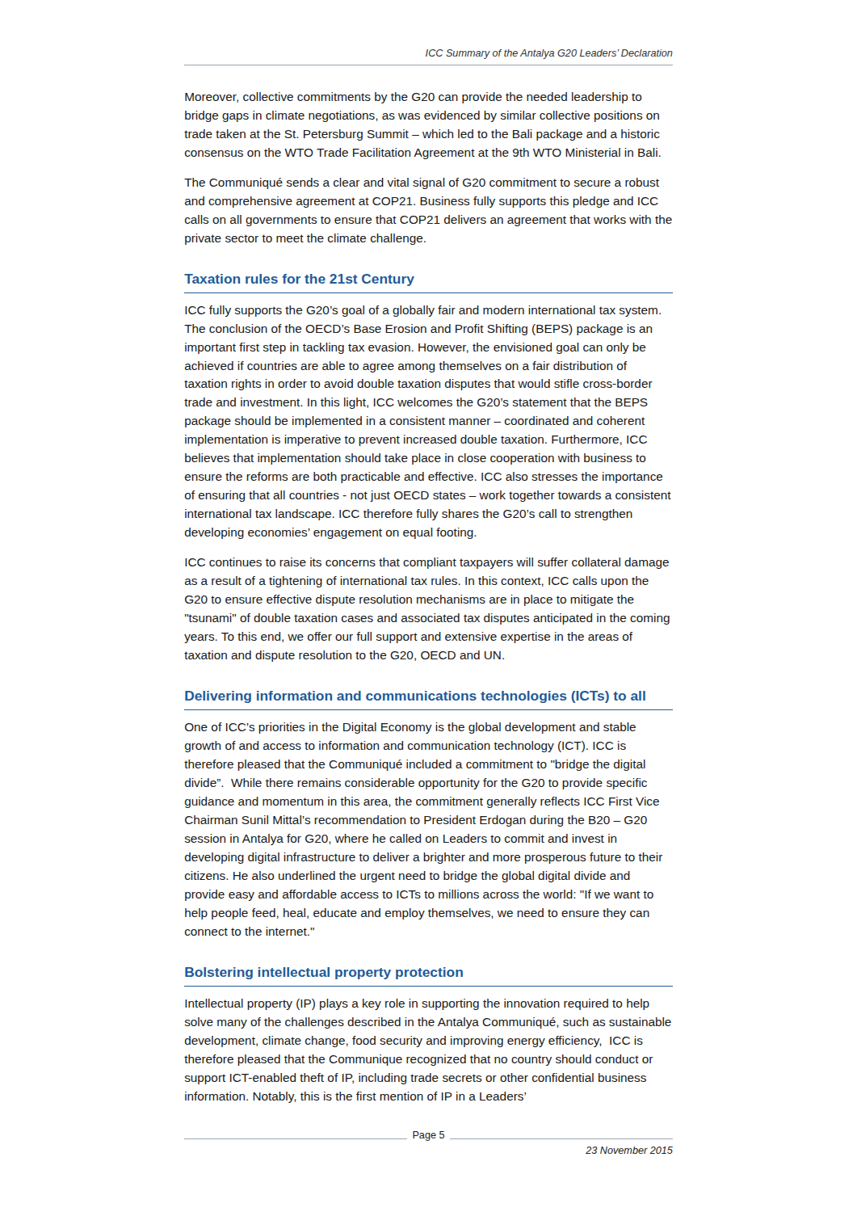ICC Summary of the Antalya G20 Leaders’ Declaration
Moreover, collective commitments by the G20 can provide the needed leadership to bridge gaps in climate negotiations, as was evidenced by similar collective positions on trade taken at the St. Petersburg Summit – which led to the Bali package and a historic consensus on the WTO Trade Facilitation Agreement at the 9th WTO Ministerial in Bali.
The Communiqué sends a clear and vital signal of G20 commitment to secure a robust and comprehensive agreement at COP21. Business fully supports this pledge and ICC calls on all governments to ensure that COP21 delivers an agreement that works with the private sector to meet the climate challenge.
Taxation rules for the 21st Century
ICC fully supports the G20’s goal of a globally fair and modern international tax system. The conclusion of the OECD’s Base Erosion and Profit Shifting (BEPS) package is an important first step in tackling tax evasion. However, the envisioned goal can only be achieved if countries are able to agree among themselves on a fair distribution of taxation rights in order to avoid double taxation disputes that would stifle cross-border trade and investment. In this light, ICC welcomes the G20’s statement that the BEPS package should be implemented in a consistent manner – coordinated and coherent implementation is imperative to prevent increased double taxation. Furthermore, ICC believes that implementation should take place in close cooperation with business to ensure the reforms are both practicable and effective. ICC also stresses the importance of ensuring that all countries - not just OECD states – work together towards a consistent international tax landscape. ICC therefore fully shares the G20’s call to strengthen developing economies’ engagement on equal footing.
ICC continues to raise its concerns that compliant taxpayers will suffer collateral damage as a result of a tightening of international tax rules. In this context, ICC calls upon the G20 to ensure effective dispute resolution mechanisms are in place to mitigate the "tsunami" of double taxation cases and associated tax disputes anticipated in the coming years. To this end, we offer our full support and extensive expertise in the areas of taxation and dispute resolution to the G20, OECD and UN.
Delivering information and communications technologies (ICTs) to all
One of ICC’s priorities in the Digital Economy is the global development and stable growth of and access to information and communication technology (ICT). ICC is therefore pleased that the Communiqué included a commitment to "bridge the digital divide”. While there remains considerable opportunity for the G20 to provide specific guidance and momentum in this area, the commitment generally reflects ICC First Vice Chairman Sunil Mittal’s recommendation to President Erdogan during the B20 – G20 session in Antalya for G20, where he called on Leaders to commit and invest in developing digital infrastructure to deliver a brighter and more prosperous future to their citizens. He also underlined the urgent need to bridge the global digital divide and provide easy and affordable access to ICTs to millions across the world: "If we want to help people feed, heal, educate and employ themselves, we need to ensure they can connect to the internet."
Bolstering intellectual property protection
Intellectual property (IP) plays a key role in supporting the innovation required to help solve many of the challenges described in the Antalya Communiqué, such as sustainable development, climate change, food security and improving energy efficiency, ICC is therefore pleased that the Communique recognized that no country should conduct or support ICT-enabled theft of IP, including trade secrets or other confidential business information. Notably, this is the first mention of IP in a Leaders’
Page 5
23 November 2015